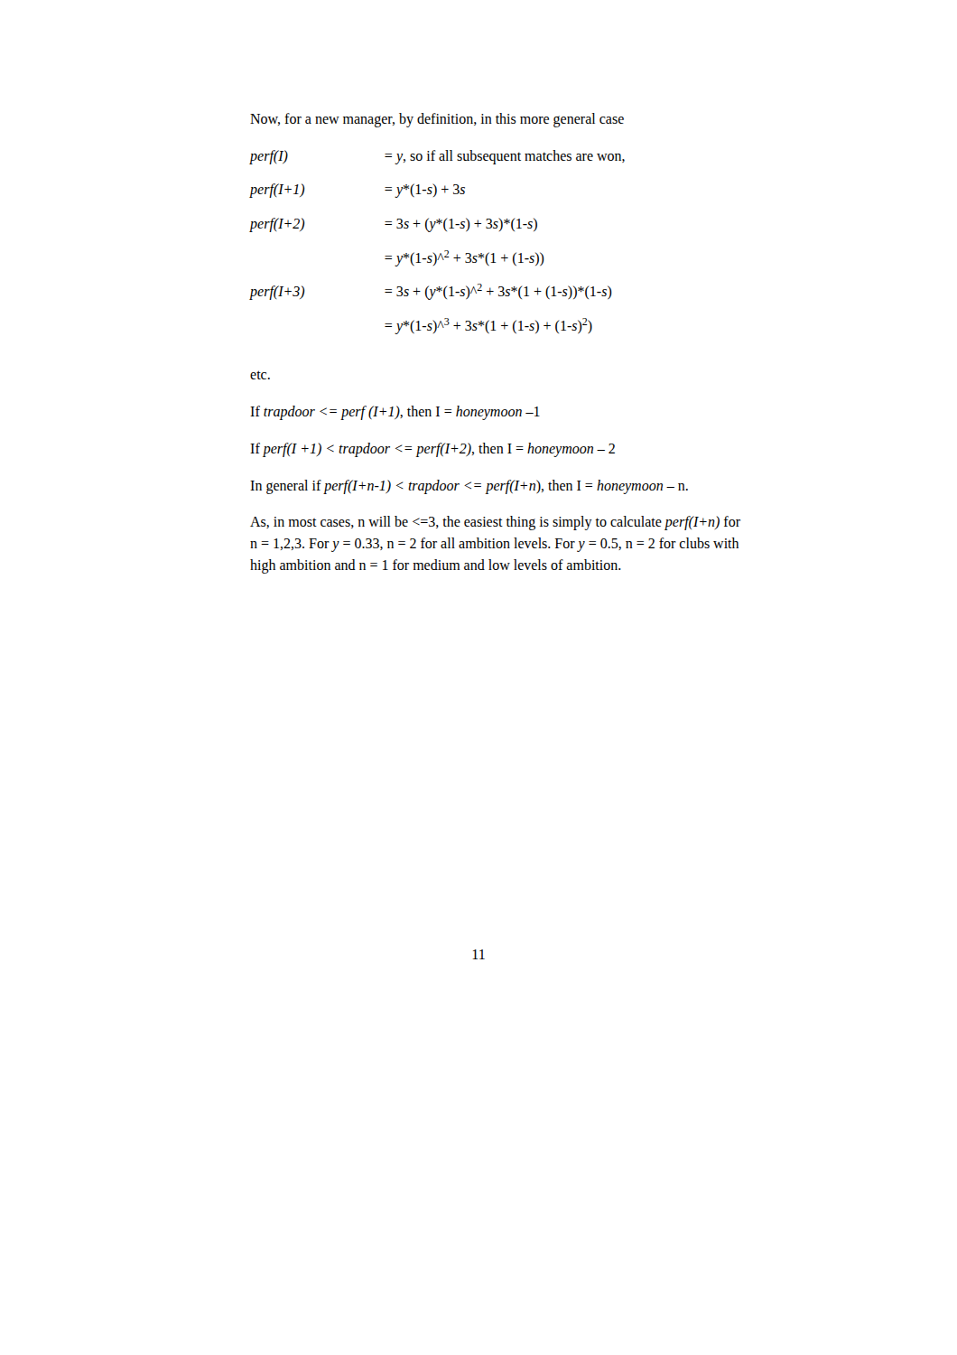Now, for a new manager, by definition, in this more general case
| perf(I) | = y , so if all subsequent matches are won, |
| perf(I+1) | = y *(1- s ) + 3 s |
| perf(I+2) | = 3 s + ( y *(1- s ) + 3 s )*(1- s ) |
| | = y *(1- s )^ 2 + 3 s *(1 + (1- s )) |
| perf(I+3) | = 3 s + ( y *(1- s )^ 2 + 3 s *(1 + (1- s ))*(1- s ) |
| | = y *(1- s )^ 3 + 3 s *(1 + (1- s ) + (1- s ) 2 ) |
etc.
If trapdoor <= perf (I+1), then I = honeymoon –1
If perf(I +1) < trapdoor <= perf(I+2), then I = honeymoon – 2
In general if perf(I+n-1) < trapdoor <= perf(I+n), then I = honeymoon – n.
As, in most cases, n will be <=3, the easiest thing is simply to calculate perf(I+n) for n = 1,2,3. For y = 0.33, n = 2 for all ambition levels. For y = 0.5, n = 2 for clubs with high ambition and n = 1 for medium and low levels of ambition.
11